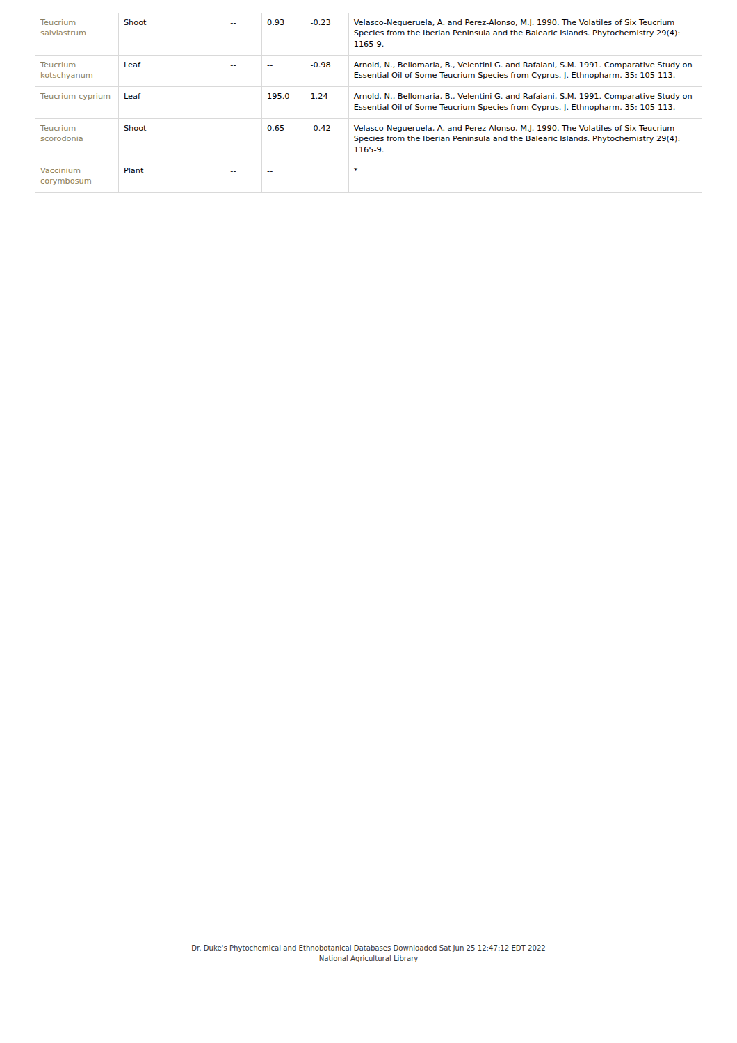| Teucrium salviastrum | Shoot | -- | 0.93 | -0.23 | Velasco-Negueruela, A. and Perez-Alonso, M.J. 1990. The Volatiles of Six Teucrium Species from the Iberian Peninsula and the Balearic Islands. Phytochemistry 29(4): 1165-9. |
| Teucrium kotschyanum | Leaf | -- | -- | -0.98 | Arnold, N., Bellomaria, B., Velentini G. and Rafaiani, S.M. 1991. Comparative Study on Essential Oil of Some Teucrium Species from Cyprus. J. Ethnopharm. 35: 105-113. |
| Teucrium cyprium | Leaf | -- | 195.0 | 1.24 | Arnold, N., Bellomaria, B., Velentini G. and Rafaiani, S.M. 1991. Comparative Study on Essential Oil of Some Teucrium Species from Cyprus. J. Ethnopharm. 35: 105-113. |
| Teucrium scorodonia | Shoot | -- | 0.65 | -0.42 | Velasco-Negueruela, A. and Perez-Alonso, M.J. 1990. The Volatiles of Six Teucrium Species from the Iberian Peninsula and the Balearic Islands. Phytochemistry 29(4): 1165-9. |
| Vaccinium corymbosum | Plant | -- | -- | | * |
Dr. Duke's Phytochemical and Ethnobotanical Databases Downloaded Sat Jun 25 12:47:12 EDT 2022
National Agricultural Library